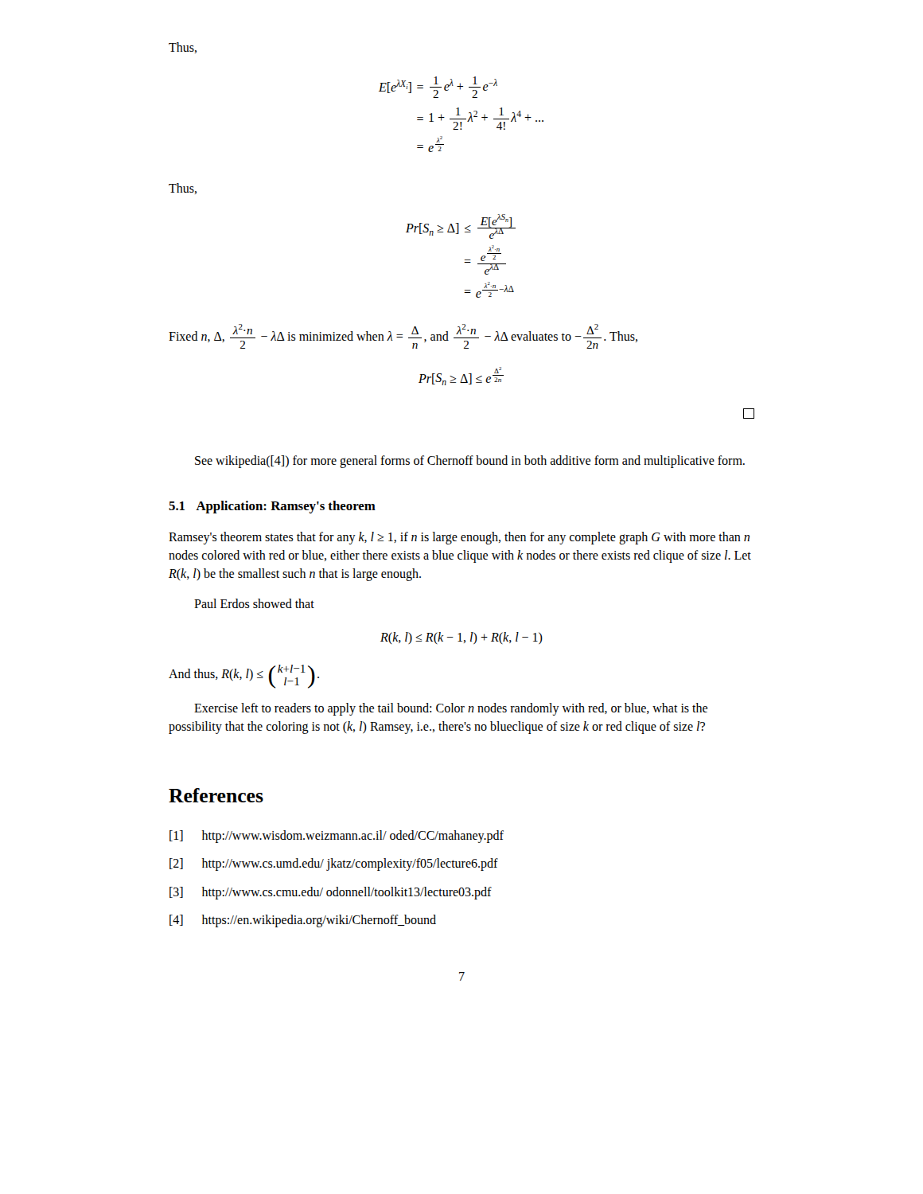Thus,
| E [ e λX i ] | = | 1 2 e λ + 1 2 e − λ |
| | = | 1 + 1 2! λ 2 + 1 4! λ 4 + ... |
| | = | e λ 2 2 |
Thus,
| Pr [ S n ≥ Δ] | ≤ | E [ e λS n ] e λ Δ |
| | = | e λ 2 · n 2 e λ Δ |
| | = | e λ 2 · n 2 − λ Δ |
Fixed n, Δ, λ2·n 2 − λΔ is minimized when λ = Δn, and λ2·n 2 − λΔ evaluates to −Δ22n. Thus,
Pr[Sn ≥ Δ] ≤ eΔ22n
See wikipedia([4]) for more general forms of Chernoff bound in both additive form and multiplicative form.
5.1 Application: Ramsey's theorem
Ramsey's theorem states that for any k, l ≥ 1, if n is large enough, then for any complete graph G with more than n nodes colored with red or blue, either there exists a blue clique with k nodes or there exists red clique of size l. Let R(k, l) be the smallest such n that is large enough.
Paul Erdos showed that
R(k, l) ≤ R(k − 1, l) + R(k, l − 1)
And thus, R(k, l) ≤ (k+l−1 l−1).
Exercise left to readers to apply the tail bound: Color n nodes randomly with red, or blue, what is the possibility that the coloring is not (k, l) Ramsey, i.e., there's no blueclique of size k or red clique of size l?
References
[1] http://www.wisdom.weizmann.ac.il/ oded/CC/mahaney.pdf
[2] http://www.cs.umd.edu/ jkatz/complexity/f05/lecture6.pdf
[3] http://www.cs.cmu.edu/ odonnell/toolkit13/lecture03.pdf
[4] https://en.wikipedia.org/wiki/Chernoff_bound
7